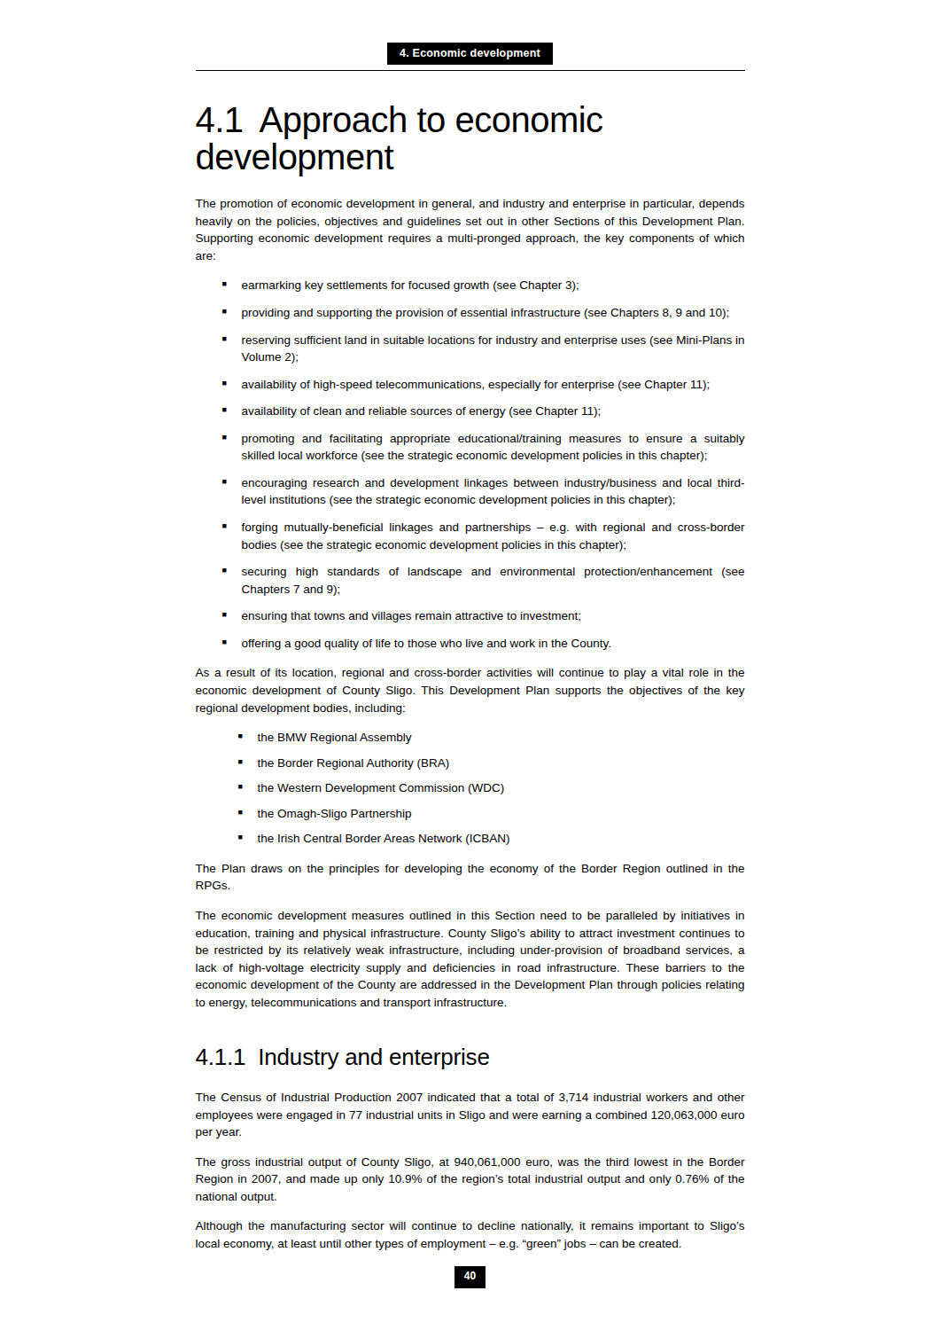4. Economic development
4.1 Approach to economic development
The promotion of economic development in general, and industry and enterprise in particular, depends heavily on the policies, objectives and guidelines set out in other Sections of this Development Plan. Supporting economic development requires a multi-pronged approach, the key components of which are:
earmarking key settlements for focused growth (see Chapter 3);
providing and supporting the provision of essential infrastructure (see Chapters 8, 9 and 10);
reserving sufficient land in suitable locations for industry and enterprise uses (see Mini-Plans in Volume 2);
availability of high-speed telecommunications, especially for enterprise (see Chapter 11);
availability of clean and reliable sources of energy (see Chapter 11);
promoting and facilitating appropriate educational/training measures to ensure a suitably skilled local workforce (see the strategic economic development policies in this chapter);
encouraging research and development linkages between industry/business and local third-level institutions (see the strategic economic development policies in this chapter);
forging mutually-beneficial linkages and partnerships – e.g. with regional and cross-border bodies (see the strategic economic development policies in this chapter);
securing high standards of landscape and environmental protection/enhancement (see Chapters 7 and 9);
ensuring that towns and villages remain attractive to investment;
offering a good quality of life to those who live and work in the County.
As a result of its location, regional and cross-border activities will continue to play a vital role in the economic development of County Sligo. This Development Plan supports the objectives of the key regional development bodies, including:
the BMW Regional Assembly
the Border Regional Authority (BRA)
the Western Development Commission (WDC)
the Omagh-Sligo Partnership
the Irish Central Border Areas Network (ICBAN)
The Plan draws on the principles for developing the economy of the Border Region outlined in the RPGs.
The economic development measures outlined in this Section need to be paralleled by initiatives in education, training and physical infrastructure. County Sligo’s ability to attract investment continues to be restricted by its relatively weak infrastructure, including under-provision of broadband services, a lack of high-voltage electricity supply and deficiencies in road infrastructure. These barriers to the economic development of the County are addressed in the Development Plan through policies relating to energy, telecommunications and transport infrastructure.
4.1.1 Industry and enterprise
The Census of Industrial Production 2007 indicated that a total of 3,714 industrial workers and other employees were engaged in 77 industrial units in Sligo and were earning a combined 120,063,000 euro per year.
The gross industrial output of County Sligo, at 940,061,000 euro, was the third lowest in the Border Region in 2007, and made up only 10.9% of the region’s total industrial output and only 0.76% of the national output.
Although the manufacturing sector will continue to decline nationally, it remains important to Sligo’s local economy, at least until other types of employment – e.g. “green” jobs – can be created.
40